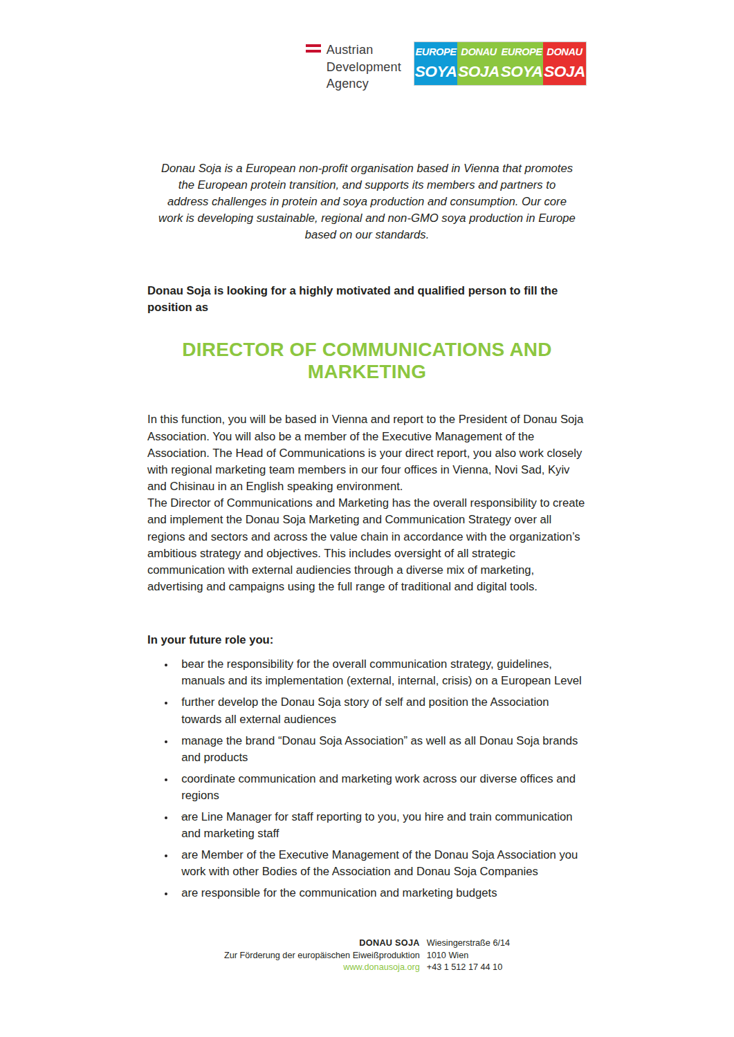Austrian
Development
Agency
EUROPE SOYA
DONAU SOJA
EUROPE SOYA
DONAU SOJA
Donau Soja is a European non-profit organisation based in Vienna that promotes the European protein transition, and supports its members and partners to address challenges in protein and soya production and consumption. Our core work is developing sustainable, regional and non-GMO soya production in Europe based on our standards.
Donau Soja is looking for a highly motivated and qualified person to fill the position as
DIRECTOR OF COMMUNICATIONS AND MARKETING
In this function, you will be based in Vienna and report to the President of Donau Soja Association. You will also be a member of the Executive Management of the Association. The Head of Communications is your direct report, you also work closely with regional marketing team members in our four offices in Vienna, Novi Sad, Kyiv and Chisinau in an English speaking environment.
The Director of Communications and Marketing has the overall responsibility to create and implement the Donau Soja Marketing and Communication Strategy over all regions and sectors and across the value chain in accordance with the organization’s ambitious strategy and objectives. This includes oversight of all strategic communication with external audiencies through a diverse mix of marketing, advertising and campaigns using the full range of traditional and digital tools.
In your future role you:
bear the responsibility for the overall communication strategy, guidelines, manuals and its implementation (external, internal, crisis) on a European Level
further develop the Donau Soja story of self and position the Association towards all external audiences
manage the brand “Donau Soja Association” as well as all Donau Soja brands and products
coordinate communication and marketing work across our diverse offices and regions
are Line Manager for staff reporting to you, you hire and train communication and marketing staff
are Member of the Executive Management of the Donau Soja Association you work with other Bodies of the Association and Donau Soja Companies
are responsible for the communication and marketing budgets
DONAU SOJA
Zur Förderung der europäischen Eiweißproduktion
www.donausoja.org
Wiesingerstraße 6/14
1010 Wien
+43 1 512 17 44 10